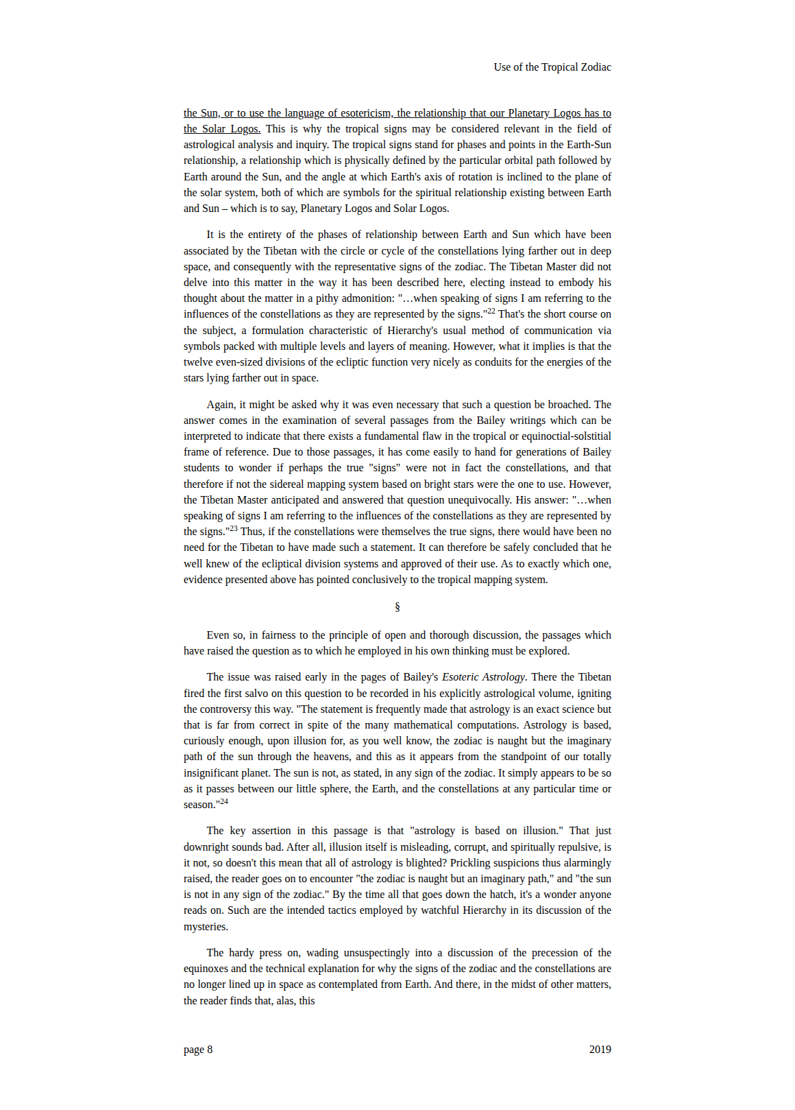Use of the Tropical Zodiac
the Sun, or to use the language of esotericism, the relationship that our Planetary Logos has to the Solar Logos. This is why the tropical signs may be considered relevant in the field of astrological analysis and inquiry. The tropical signs stand for phases and points in the Earth-Sun relationship, a relationship which is physically defined by the particular orbital path followed by Earth around the Sun, and the angle at which Earth's axis of rotation is inclined to the plane of the solar system, both of which are symbols for the spiritual relationship existing between Earth and Sun – which is to say, Planetary Logos and Solar Logos.
It is the entirety of the phases of relationship between Earth and Sun which have been associated by the Tibetan with the circle or cycle of the constellations lying farther out in deep space, and consequently with the representative signs of the zodiac. The Tibetan Master did not delve into this matter in the way it has been described here, electing instead to embody his thought about the matter in a pithy admonition: "…when speaking of signs I am referring to the influences of the constellations as they are represented by the signs."22 That's the short course on the subject, a formulation characteristic of Hierarchy's usual method of communication via symbols packed with multiple levels and layers of meaning. However, what it implies is that the twelve even-sized divisions of the ecliptic function very nicely as conduits for the energies of the stars lying farther out in space.
Again, it might be asked why it was even necessary that such a question be broached. The answer comes in the examination of several passages from the Bailey writings which can be interpreted to indicate that there exists a fundamental flaw in the tropical or equinoctial-solstitial frame of reference. Due to those passages, it has come easily to hand for generations of Bailey students to wonder if perhaps the true "signs" were not in fact the constellations, and that therefore if not the sidereal mapping system based on bright stars were the one to use. However, the Tibetan Master anticipated and answered that question unequivocally. His answer: "…when speaking of signs I am referring to the influences of the constellations as they are represented by the signs."23 Thus, if the constellations were themselves the true signs, there would have been no need for the Tibetan to have made such a statement. It can therefore be safely concluded that he well knew of the ecliptical division systems and approved of their use. As to exactly which one, evidence presented above has pointed conclusively to the tropical mapping system.
§
Even so, in fairness to the principle of open and thorough discussion, the passages which have raised the question as to which he employed in his own thinking must be explored.
The issue was raised early in the pages of Bailey's Esoteric Astrology. There the Tibetan fired the first salvo on this question to be recorded in his explicitly astrological volume, igniting the controversy this way. "The statement is frequently made that astrology is an exact science but that is far from correct in spite of the many mathematical computations. Astrology is based, curiously enough, upon illusion for, as you well know, the zodiac is naught but the imaginary path of the sun through the heavens, and this as it appears from the standpoint of our totally insignificant planet. The sun is not, as stated, in any sign of the zodiac. It simply appears to be so as it passes between our little sphere, the Earth, and the constellations at any particular time or season."24
The key assertion in this passage is that "astrology is based on illusion." That just downright sounds bad. After all, illusion itself is misleading, corrupt, and spiritually repulsive, is it not, so doesn't this mean that all of astrology is blighted? Prickling suspicions thus alarmingly raised, the reader goes on to encounter "the zodiac is naught but an imaginary path," and "the sun is not in any sign of the zodiac." By the time all that goes down the hatch, it's a wonder anyone reads on. Such are the intended tactics employed by watchful Hierarchy in its discussion of the mysteries.
The hardy press on, wading unsuspectingly into a discussion of the precession of the equinoxes and the technical explanation for why the signs of the zodiac and the constellations are no longer lined up in space as contemplated from Earth. And there, in the midst of other matters, the reader finds that, alas, this
page 8 2019